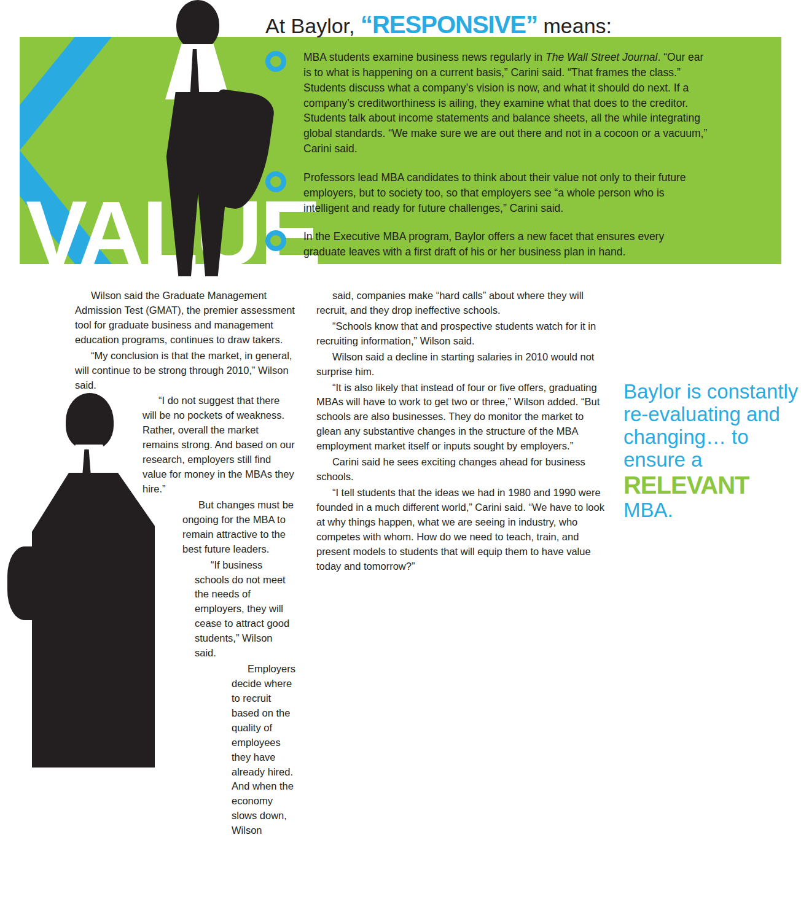VALUE
At Baylor, “RESPONSIVE” means:
MBA students examine business news regularly in The Wall Street Journal. “Our ear is to what is happening on a current basis,” Carini said. “That frames the class.” Students discuss what a company’s vision is now, and what it should do next. If a company’s creditworthiness is ailing, they examine what that does to the creditor. Students talk about income statements and balance sheets, all the while integrating global standards. “We make sure we are out there and not in a cocoon or a vacuum,” Carini said.
Professors lead MBA candidates to think about their value not only to their future employers, but to society too, so that employers see “a whole person who is intelligent and ready for future challenges,” Carini said.
In the Executive MBA program, Baylor offers a new facet that ensures every graduate leaves with a first draft of his or her business plan in hand.
Wilson said the Graduate Management Admission Test (GMAT), the premier assessment tool for graduate business and management education programs, continues to draw takers.
“My conclusion is that the market, in general, will continue to be strong through 2010,” Wilson said.
“I do not suggest that there will be no pockets of weakness. Rather, overall the market remains strong. And based on our research, employers still find value for money in the MBAs they hire.”
But changes must be ongoing for the MBA to remain attractive to the best future leaders.
“If business schools do not meet the needs of employers, they will cease to attract good students,” Wilson said.
Employers decide where to recruit based on the quality of employees they have already hired. And when the economy slows down, Wilson
said, companies make “hard calls” about where they will recruit, and they drop ineffective schools.
“Schools know that and prospective students watch for it in recruiting information,” Wilson said.
Wilson said a decline in starting salaries in 2010 would not surprise him.
“It is also likely that instead of four or five offers, graduating MBAs will have to work to get two or three,” Wilson added. “But schools are also businesses. They do monitor the market to glean any substantive changes in the structure of the MBA employment market itself or inputs sought by employers.”
Carini said he sees exciting changes ahead for business schools.
“I tell students that the ideas we had in 1980 and 1990 were founded in a much different world,” Carini said. “We have to look at why things happen, what we are seeing in industry, who competes with whom. How do we need to teach, train, and present models to students that will equip them to have value today and tomorrow?”
Baylor is constantly re-evaluating and changing… to ensure a RELEVANT MBA.